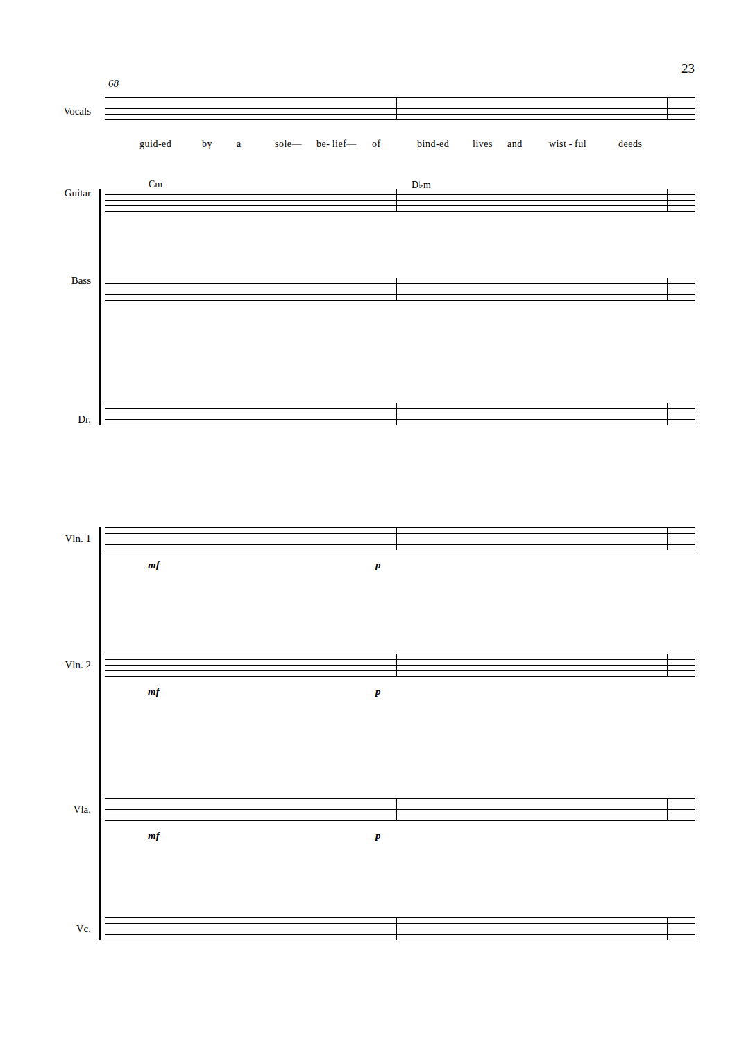23
68
Vocals
Guitar
Bass
Dr.
Vln. 1
Vln. 2
Vla.
Vc.
Cm
D♭m
mf
p
mf
p
mf
p
guid-ed by a sole— be- lief— of bind-ed lives and wist - ful deeds
Musical score, page 23, beginning at measure 68. Two measures shown. Staves from top to bottom: Vocals (treble clef, 4/4), Guitar (treble clef, 4/4) with chord symbols C minor then D-flat minor, Bass (bass clef, 4/4), Drums (percussion clef, 4/4), Violin 1 (treble clef, 4/4), Violin 2 (treble clef, 4/4), Viola (alto clef, 4/4), Violoncello (bass clef, 4/4). Vocal lyrics: "guided by a sole belief of binded lives and wistful deeds". Strings begin at mezzo-forte with a diminuendo to piano in the first measure, then a crescendo hairpin at the end of the second measure. Violoncello rests for both measures.